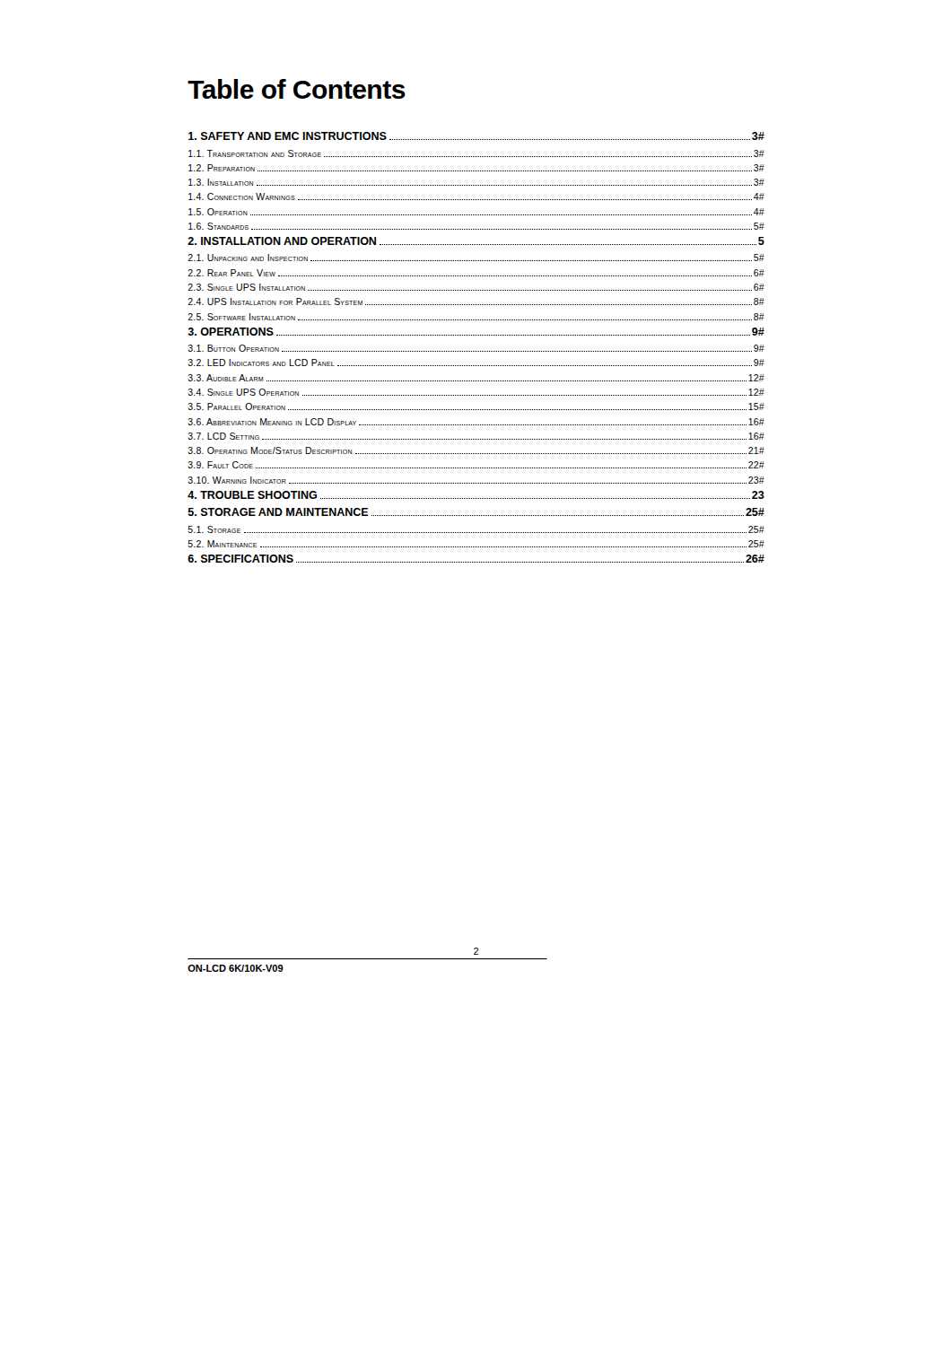Table of Contents
1. SAFETY AND EMC INSTRUCTIONS 3#
1.1. Transportation and Storage 3#
1.2. Preparation 3#
1.3. Installation 3#
1.4. Connection Warnings 4#
1.5. Operation 4#
1.6. Standards 5#
2. INSTALLATION AND OPERATION 5
2.1. Unpacking and Inspection 5#
2.2. Rear Panel View 6#
2.3. Single UPS Installation 6#
2.4. UPS Installation for Parallel System 8#
2.5. Software Installation 8#
3. OPERATIONS 9#
3.1. Button Operation 9#
3.2. LED Indicators and LCD Panel 9#
3.3. Audible Alarm 12#
3.4. Single UPS Operation 12#
3.5. Parallel Operation 15#
3.6. Abbreviation Meaning in LCD Display 16#
3.7. LCD Setting 16#
3.8. Operating Mode/Status Description 21#
3.9. Fault Code 22#
3.10. Warning Indicator 23#
4. TROUBLE SHOOTING 23
5. STORAGE AND MAINTENANCE 25#
5.1. Storage 25#
5.2. Maintenance 25#
6. SPECIFICATIONS 26#
2
ON-LCD 6K/10K-V09